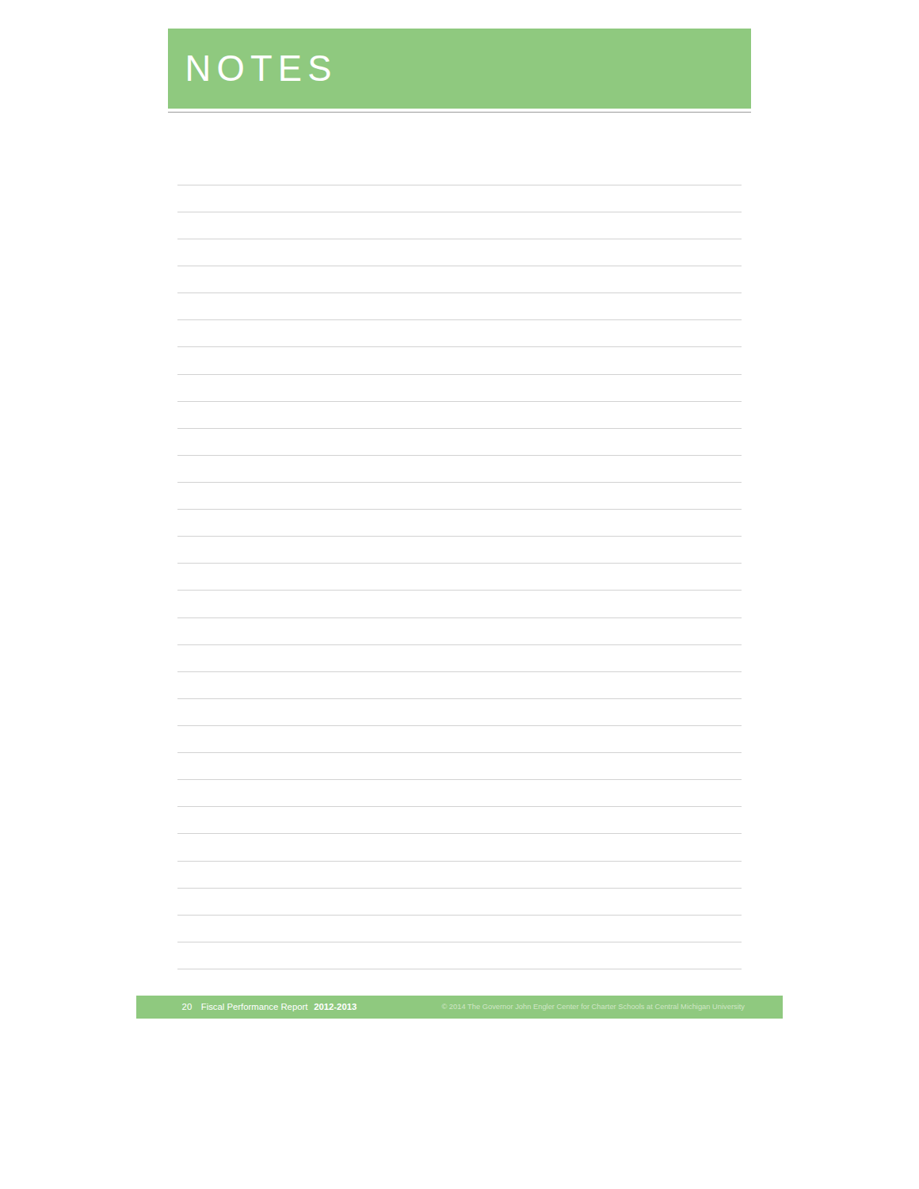Notes
20 Fiscal Performance Report 2012-2013 © 2014 The Governor John Engler Center for Charter Schools at Central Michigan University